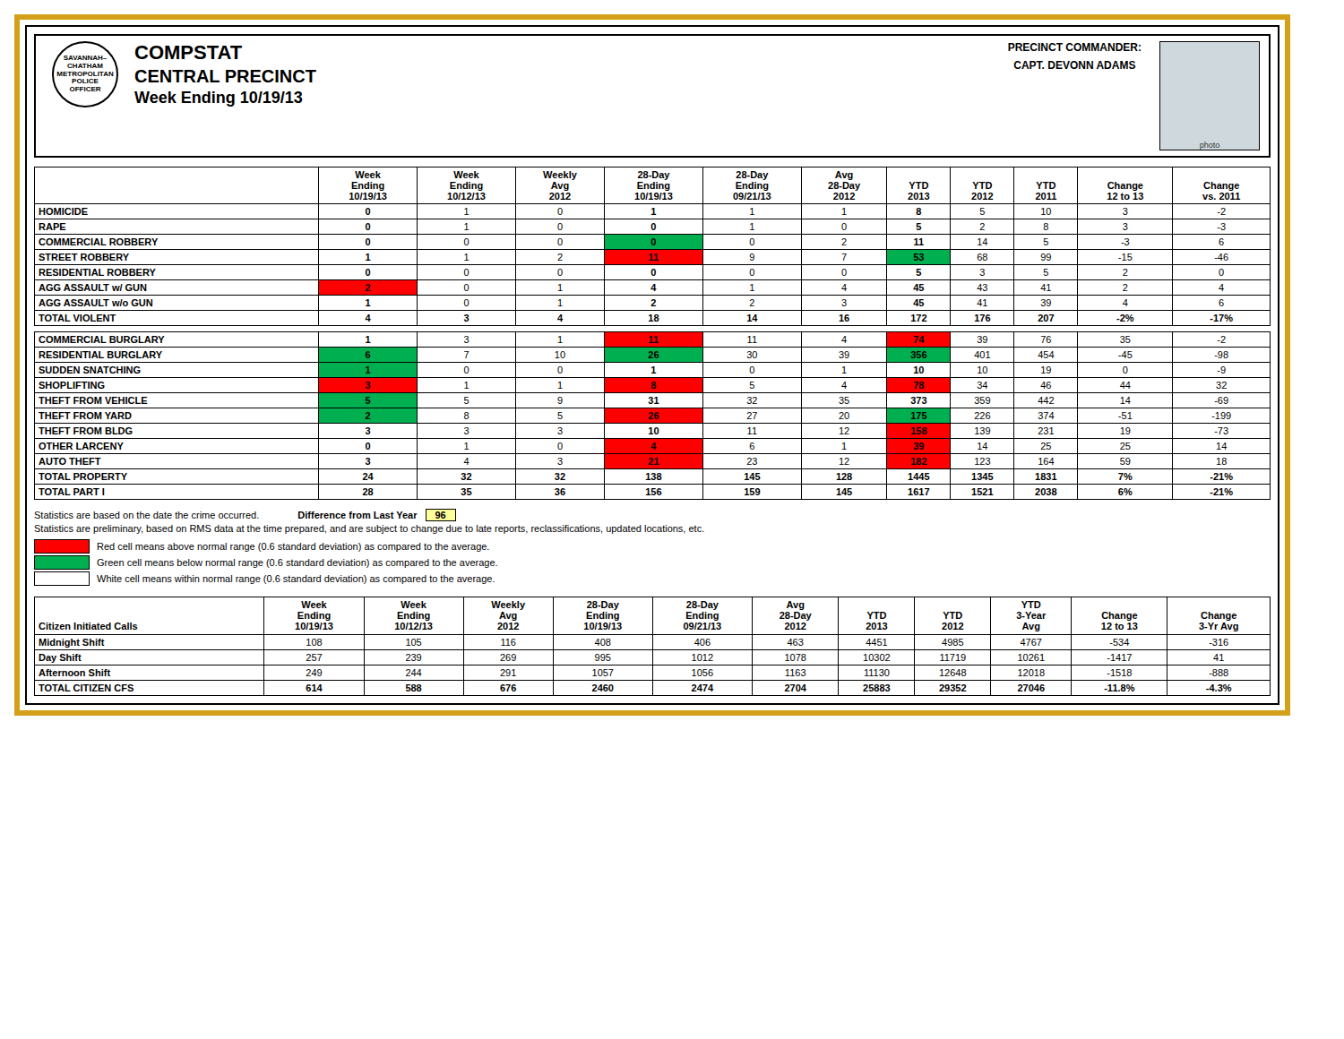SAVANNAH–CHATHAM
METROPOLITAN
POLICE
OFFICER
COMPSTAT
CENTRAL PRECINCT
Week Ending 10/19/13
PRECINCT COMMANDER:
CAPT. DEVONN ADAMS
photo
| | Week Ending 10/19/13 | Week Ending 10/12/13 | Weekly Avg 2012 | 28-Day Ending 10/19/13 | 28-Day Ending 09/21/13 | Avg 28-Day 2012 | YTD 2013 | YTD 2012 | YTD 2011 | Change 12 to 13 | Change vs. 2011 |
| --- | --- | --- | --- | --- | --- | --- | --- | --- | --- | --- | --- |
| HOMICIDE | 0 | 1 | 0 | 1 | 1 | 1 | 8 | 5 | 10 | 3 | -2 |
| RAPE | 0 | 1 | 0 | 0 | 1 | 0 | 5 | 2 | 8 | 3 | -3 |
| COMMERCIAL ROBBERY | 0 | 0 | 0 | 0 | 0 | 2 | 11 | 14 | 5 | -3 | 6 |
| STREET ROBBERY | 1 | 1 | 2 | 11 | 9 | 7 | 53 | 68 | 99 | -15 | -46 |
| RESIDENTIAL ROBBERY | 0 | 0 | 0 | 0 | 0 | 0 | 5 | 3 | 5 | 2 | 0 |
| AGG ASSAULT w/ GUN | 2 | 0 | 1 | 4 | 1 | 4 | 45 | 43 | 41 | 2 | 4 |
| AGG ASSAULT w/o GUN | 1 | 0 | 1 | 2 | 2 | 3 | 45 | 41 | 39 | 4 | 6 |
| TOTAL VIOLENT | 4 | 3 | 4 | 18 | 14 | 16 | 172 | 176 | 207 | -2% | -17% |
| COMMERCIAL BURGLARY | 1 | 3 | 1 | 11 | 11 | 4 | 74 | 39 | 76 | 35 | -2 |
| RESIDENTIAL BURGLARY | 6 | 7 | 10 | 26 | 30 | 39 | 356 | 401 | 454 | -45 | -98 |
| SUDDEN SNATCHING | 1 | 0 | 0 | 1 | 0 | 1 | 10 | 10 | 19 | 0 | -9 |
| SHOPLIFTING | 3 | 1 | 1 | 8 | 5 | 4 | 78 | 34 | 46 | 44 | 32 |
| THEFT FROM VEHICLE | 5 | 5 | 9 | 31 | 32 | 35 | 373 | 359 | 442 | 14 | -69 |
| THEFT FROM YARD | 2 | 8 | 5 | 26 | 27 | 20 | 175 | 226 | 374 | -51 | -199 |
| THEFT FROM BLDG | 3 | 3 | 3 | 10 | 11 | 12 | 158 | 139 | 231 | 19 | -73 |
| OTHER LARCENY | 0 | 1 | 0 | 4 | 6 | 1 | 39 | 14 | 25 | 25 | 14 |
| AUTO THEFT | 3 | 4 | 3 | 21 | 23 | 12 | 182 | 123 | 164 | 59 | 18 |
| TOTAL PROPERTY | 24 | 32 | 32 | 138 | 145 | 128 | 1445 | 1345 | 1831 | 7% | -21% |
| TOTAL PART I | 28 | 35 | 36 | 156 | 159 | 145 | 1617 | 1521 | 2038 | 6% | -21% |
Statistics are based on the date the crime occurred. Difference from Last Year 96
Statistics are preliminary, based on RMS data at the time prepared, and are subject to change due to late reports, reclassifications, updated locations, etc.
Red cell means above normal range (0.6 standard deviation) as compared to the average.
Green cell means below normal range (0.6 standard deviation) as compared to the average.
White cell means within normal range (0.6 standard deviation) as compared to the average.
| Citizen Initiated Calls | Week Ending 10/19/13 | Week Ending 10/12/13 | Weekly Avg 2012 | 28-Day Ending 10/19/13 | 28-Day Ending 09/21/13 | Avg 28-Day 2012 | YTD 2013 | YTD 2012 | YTD 3-Year Avg | Change 12 to 13 | Change 3-Yr Avg |
| --- | --- | --- | --- | --- | --- | --- | --- | --- | --- | --- | --- |
| Midnight Shift | 108 | 105 | 116 | 408 | 406 | 463 | 4451 | 4985 | 4767 | -534 | -316 |
| Day Shift | 257 | 239 | 269 | 995 | 1012 | 1078 | 10302 | 11719 | 10261 | -1417 | 41 |
| Afternoon Shift | 249 | 244 | 291 | 1057 | 1056 | 1163 | 11130 | 12648 | 12018 | -1518 | -888 |
| TOTAL CITIZEN CFS | 614 | 588 | 676 | 2460 | 2474 | 2704 | 25883 | 29352 | 27046 | -11.8% | -4.3% |